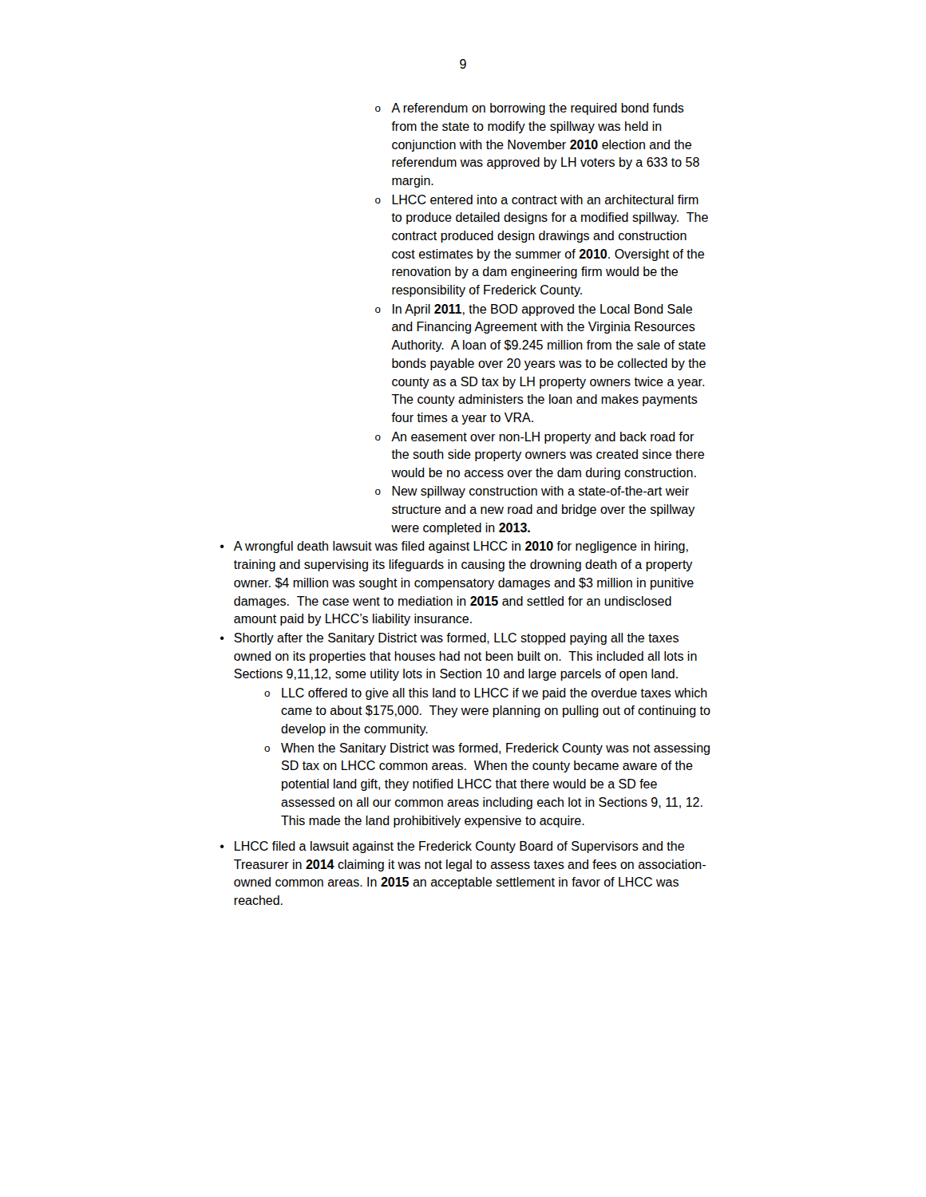9
A referendum on borrowing the required bond funds from the state to modify the spillway was held in conjunction with the November 2010 election and the referendum was approved by LH voters by a 633 to 58 margin.
LHCC entered into a contract with an architectural firm to produce detailed designs for a modified spillway. The contract produced design drawings and construction cost estimates by the summer of 2010. Oversight of the renovation by a dam engineering firm would be the responsibility of Frederick County.
In April 2011, the BOD approved the Local Bond Sale and Financing Agreement with the Virginia Resources Authority. A loan of $9.245 million from the sale of state bonds payable over 20 years was to be collected by the county as a SD tax by LH property owners twice a year. The county administers the loan and makes payments four times a year to VRA.
An easement over non-LH property and back road for the south side property owners was created since there would be no access over the dam during construction.
New spillway construction with a state-of-the-art weir structure and a new road and bridge over the spillway were completed in 2013.
A wrongful death lawsuit was filed against LHCC in 2010 for negligence in hiring, training and supervising its lifeguards in causing the drowning death of a property owner. $4 million was sought in compensatory damages and $3 million in punitive damages. The case went to mediation in 2015 and settled for an undisclosed amount paid by LHCC’s liability insurance.
Shortly after the Sanitary District was formed, LLC stopped paying all the taxes owned on its properties that houses had not been built on. This included all lots in Sections 9,11,12, some utility lots in Section 10 and large parcels of open land.
LLC offered to give all this land to LHCC if we paid the overdue taxes which came to about $175,000. They were planning on pulling out of continuing to develop in the community.
When the Sanitary District was formed, Frederick County was not assessing SD tax on LHCC common areas. When the county became aware of the potential land gift, they notified LHCC that there would be a SD fee assessed on all our common areas including each lot in Sections 9, 11, 12. This made the land prohibitively expensive to acquire.
LHCC filed a lawsuit against the Frederick County Board of Supervisors and the Treasurer in 2014 claiming it was not legal to assess taxes and fees on association-owned common areas. In 2015 an acceptable settlement in favor of LHCC was reached.